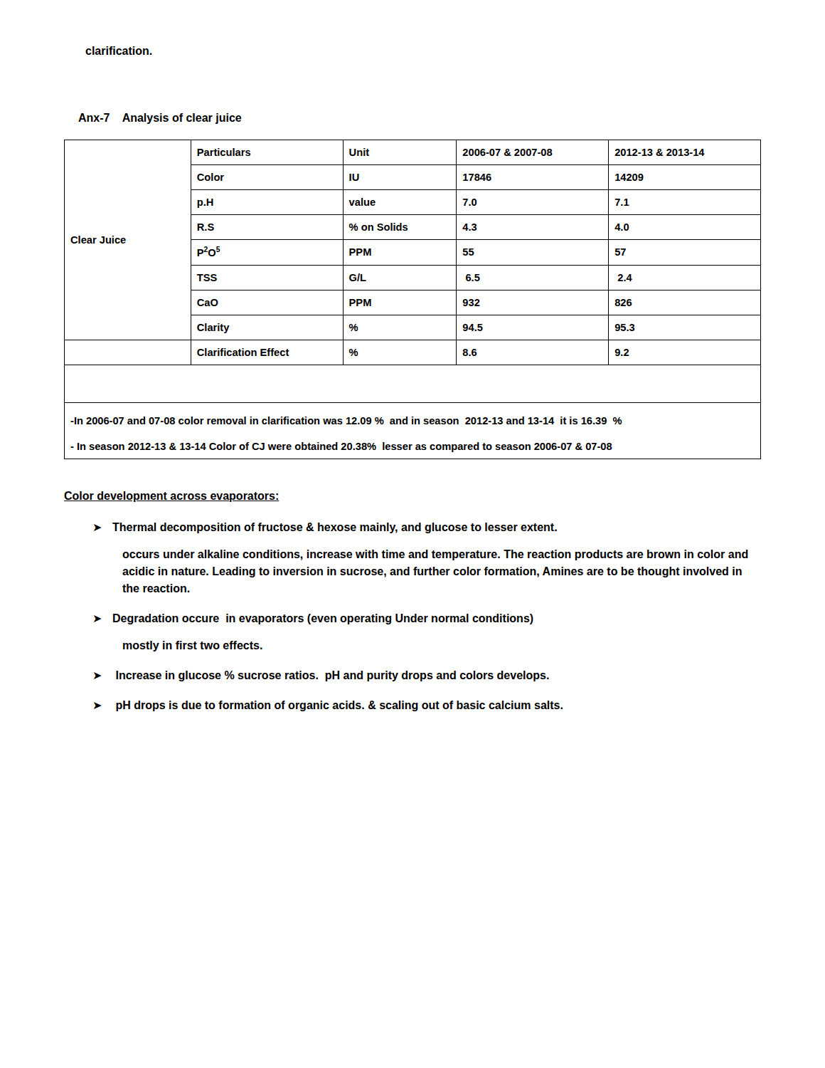clarification.
Anx-7 Analysis of clear juice
| Clear Juice | Particulars | Unit | 2006-07 & 2007-08 | 2012-13 & 2013-14 |
| Color | IU | 17846 | 14209 |
| p.H | value | 7.0 | 7.1 |
| R.S | % on Solids | 4.3 | 4.0 |
| P 2 O 5 | PPM | 55 | 57 |
| TSS | G/L | 6.5 | 2.4 |
| CaO | PPM | 932 | 826 |
| Clarity | % | 94.5 | 95.3 |
| | Clarification Effect | % | 8.6 | 9.2 |
| -In 2006-07 and 07-08 color removal in clarification was 12.09 % and in season 2012-13 and 13-14 it is 16.39 % - In season 2012-13 & 13-14 Color of CJ were obtained 20.38% lesser as compared to season 2006-07 & 07-08 |
Color development across evaporators:
Thermal decomposition of fructose & hexose mainly, and glucose to lesser extent.
occurs under alkaline conditions, increase with time and temperature. The reaction products are brown in color and acidic in nature. Leading to inversion in sucrose, and further color formation, Amines are to be thought involved in the reaction.
Degradation occure in evaporators (even operating Under normal conditions)
mostly in first two effects.
Increase in glucose % sucrose ratios. pH and purity drops and colors develops.
pH drops is due to formation of organic acids. & scaling out of basic calcium salts.